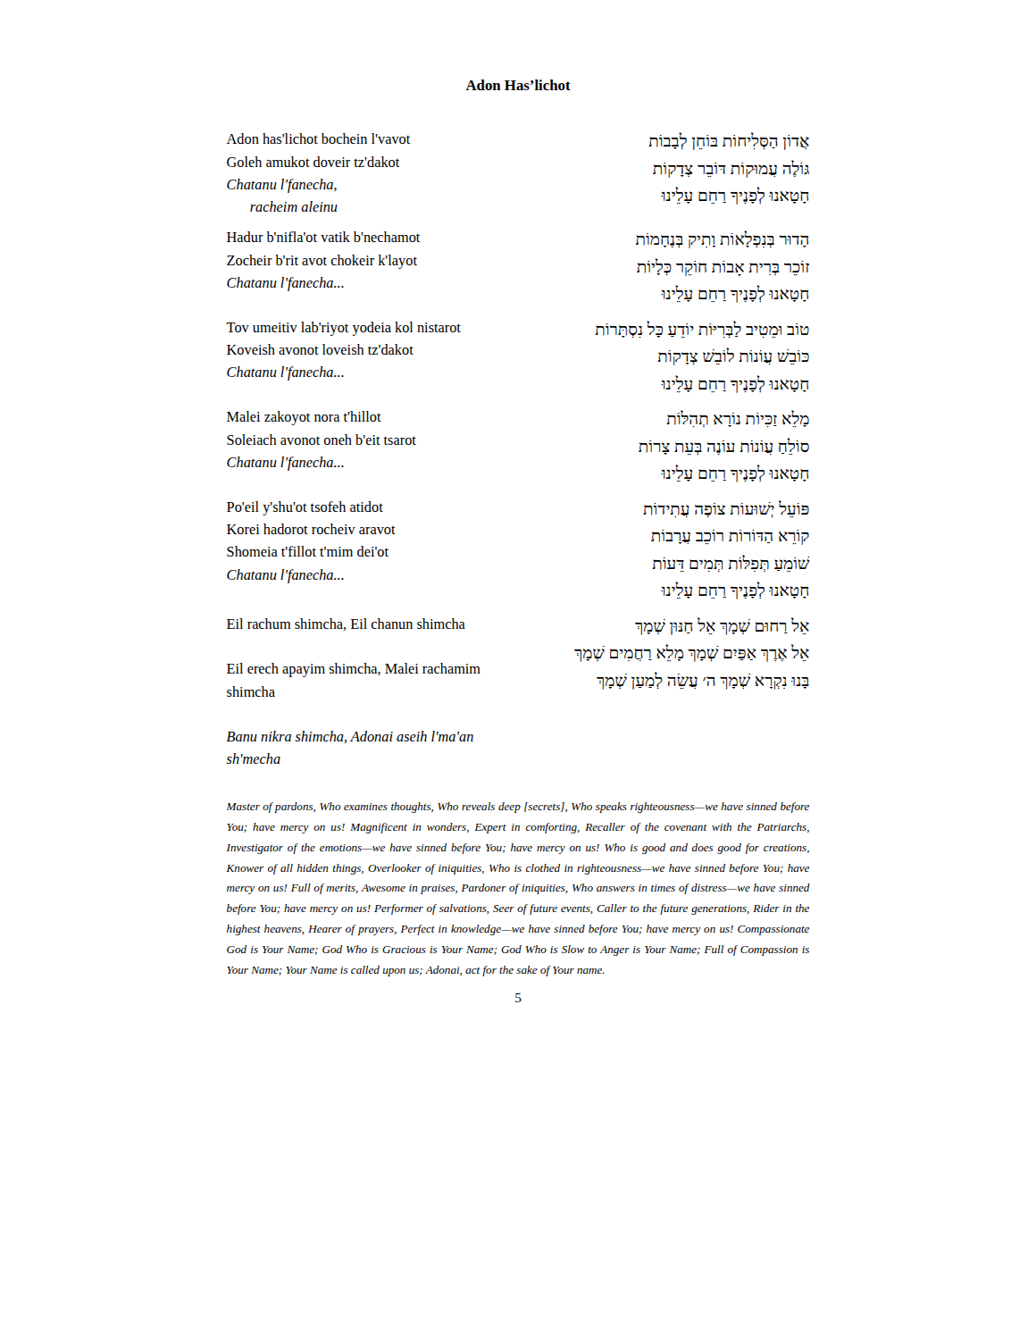Adon Has’lichot
| Adon has'lichot bochein l'vavot Goleh amukot doveir tz'dakot Chatanu l'fanecha, racheim aleinu | אֲדוֹן הַסְּלִיחוֹת בּוֹחֵן לְבָבוֹת גּוֹלֶה עֲמוּקוֹת דּוֹבֵר צְדָקוֹת חָטָאנוּ לְפָנֶיךָ רַחֵם עָלֵינוּ |
| Hadur b'nifla'ot vatik b'nechamot Zocheir b'rit avot chokeir k'layot Chatanu l'fanecha... | הָדוּר בְּנִפְלָאוֹת וָתִיק בְּנֶחָמוֹת זוֹכֵר בְּרִית אָבוֹת חוֹקֵר כְּלָיוֹת חָטָאנוּ לְפָנֶיךָ רַחֵם עָלֵינוּ |
| Tov umeitiv lab'riyot yodeia kol nistarot Koveish avonot loveish tz'dakot Chatanu l'fanecha... | טוֹב וּמֵטִיב לַבְּרִיּוֹת יוֹדֵעַ כָּל נִסְתָּרוֹת כּוֹבֵשׁ עֲוֹנוֹת לוֹבֵשׁ צְדָקוֹת חָטָאנוּ לְפָנֶיךָ רַחֵם עָלֵינוּ |
| Malei zakoyot nora t'hillot Soleiach avonot oneh b'eit tsarot Chatanu l'fanecha... | מָלֵא זַכִּיוֹת נוֹרָא תְהִלּוֹת סוֹלֵחַ עֲוֹנוֹת עוֹנֶה בְּעֵת צָרוֹת חָטָאנוּ לְפָנֶיךָ רַחֵם עָלֵינוּ |
| Po'eil y'shu'ot tsofeh atidot Korei hadorot rocheiv aravot Shomeia t'fillot t'mim dei'ot Chatanu l'fanecha... | פּוֹעֵל יְשׁוּעוֹת צוֹפֶה עֲתִידוֹת קוֹרֵא הַדּוֹרוֹת רוֹכֵב עֲרָבוֹת שׁוֹמֵעַ תְּפִלּוֹת תְּמִים דֵּעוֹת חָטָאנוּ לְפָנֶיךָ רַחֵם עָלֵינוּ |
| Eil rachum shimcha, Eil chanun shimcha Eil erech apayim shimcha, Malei rachamim shimcha Banu nikra shimcha, Adonai aseih l'ma'an sh'mecha | אֵל רַחוּם שְׁמָךְ אֵל חַנּוּן שְׁמָךְ אֵל אֶרֶךְ אַפַּיִם שְׁמָךְ מָלֵא רַחֲמִים שְׁמָךְ בָּנוּ נִקְרָא שְׁמָךְ ה׳ עֲשֵׂה לְמַעַן שְׁמָךְ |
Master of pardons, Who examines thoughts, Who reveals deep [secrets], Who speaks righteousness—we have sinned before You; have mercy on us! Magnificent in wonders, Expert in comforting, Recaller of the covenant with the Patriarchs, Investigator of the emotions—we have sinned before You; have mercy on us! Who is good and does good for creations, Knower of all hidden things, Overlooker of iniquities, Who is clothed in righteousness—we have sinned before You; have mercy on us! Full of merits, Awesome in praises, Pardoner of iniquities, Who answers in times of distress—we have sinned before You; have mercy on us! Performer of salvations, Seer of future events, Caller to the future generations, Rider in the highest heavens, Hearer of prayers, Perfect in knowledge—we have sinned before You; have mercy on us! Compassionate God is Your Name; God Who is Gracious is Your Name; God Who is Slow to Anger is Your Name; Full of Compassion is Your Name; Your Name is called upon us; Adonai, act for the sake of Your name.
5